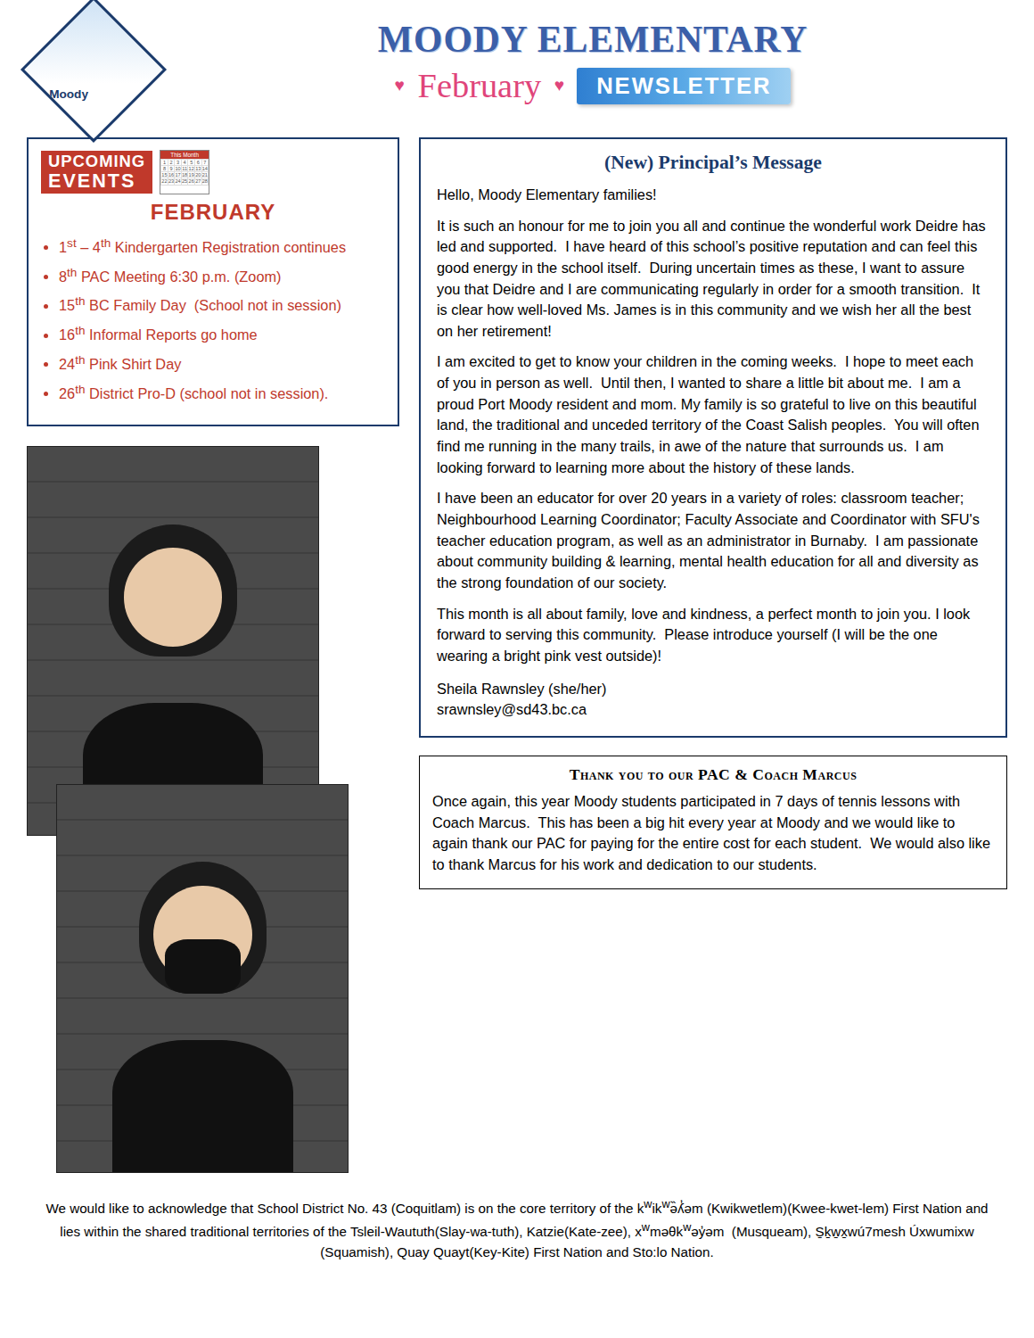Moody
MOODY ELEMENTARY
February
NEWSLETTER
UPCOMING EVENTS
This Month
| 1 | 2 | 3 | 4 | 5 | 6 | 7 |
| 8 | 9 | 10 | 11 | 12 | 13 | 14 |
| 15 | 16 | 17 | 18 | 19 | 20 | 21 |
| 22 | 23 | 24 | 25 | 26 | 27 | 28 |
FEBRUARY
1st – 4th Kindergarten Registration continues
8th PAC Meeting 6:30 p.m. (Zoom)
15th BC Family Day (School not in session)
16th Informal Reports go home
24th Pink Shirt Day
26th District Pro-D (school not in session).
(New) Principal’s Message
Hello, Moody Elementary families!
It is such an honour for me to join you all and continue the wonderful work Deidre has led and supported. I have heard of this school’s positive reputation and can feel this good energy in the school itself. During uncertain times as these, I want to assure you that Deidre and I are communicating regularly in order for a smooth transition. It is clear how well-loved Ms. James is in this community and we wish her all the best on her retirement!
I am excited to get to know your children in the coming weeks. I hope to meet each of you in person as well. Until then, I wanted to share a little bit about me. I am a proud Port Moody resident and mom. My family is so grateful to live on this beautiful land, the traditional and unceded territory of the Coast Salish peoples. You will often find me running in the many trails, in awe of the nature that surrounds us. I am looking forward to learning more about the history of these lands.
I have been an educator for over 20 years in a variety of roles: classroom teacher; Neighbourhood Learning Coordinator; Faculty Associate and Coordinator with SFU's teacher education program, as well as an administrator in Burnaby. I am passionate about community building & learning, mental health education for all and diversity as the strong foundation of our society.
This month is all about family, love and kindness, a perfect month to join you. I look forward to serving this community. Please introduce yourself (I will be the one wearing a bright pink vest outside)!
Sheila Rawnsley (she/her)
srawnsley@sd43.bc.ca
Thank you to our PAC & Coach Marcus
Once again, this year Moody students participated in 7 days of tennis lessons with Coach Marcus. This has been a big hit every year at Moody and we would like to again thank our PAC for paying for the entire cost for each student. We would also like to thank Marcus for his work and dedication to our students.
We would like to acknowledge that School District No. 43 (Coquitlam) is on the core territory of the kwikwə̏ʎ̓əm (Kwikwetlem)(Kwee-kwet-lem) First Nation and lies within the shared traditional territories of the Tsleil-Waututh(Slay-wa-tuth), Katzie(Kate-zee), xwməθkwəy̓əm (Musqueam), S̱ḵw̱x̱wú7mesh Úxwumixw (Squamish), Quay Quayt(Key-Kite) First Nation and Sto:lo Nation.